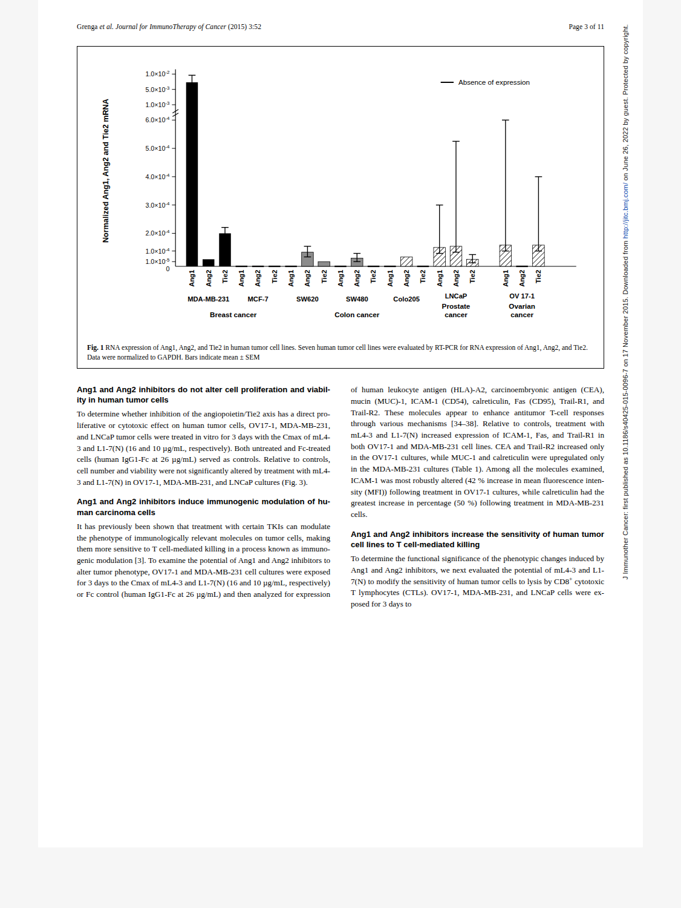J Immunother Cancer: first published as 10.1186/s40425-015-0096-7 on 17 November 2015. Downloaded from http://jitc.bmj.com/ on June 26, 2022 by guest. Protected by copyright.
Grenga et al. Journal for ImmunoTherapy of Cancer (2015) 3:52
Page 3 of 11
Normalized Ang1, Ang2 and Tie2 mRNA 1.0×10-2 5.0×10-3 1.0×10-3 6.0×10-4 5.0×10-4 4.0×10-4 3.0×10-4 2.0×10-4 1.0×10-4 1.0×10-5 0 Absence of expression Ang1 Ang2 Tie2 Ang1 Ang2 Tie2 Ang1 Ang2 Tie2 Ang1 Ang2 Tie2 Ang1 Ang2 Tie2 Ang1 Ang2 Tie2 Ang1 Ang2 Tie2 MDA-MB-231 MCF-7 SW620 SW480 Colo205 LNCaP OV 17-1 Breast cancer Colon cancer Prostate cancer Ovarian cancer
Fig. 1 RNA expression of Ang1, Ang2, and Tie2 in human tumor cell lines. Seven human tumor cell lines were evaluated by RT-PCR for RNA expression of Ang1, Ang2, and Tie2. Data were normalized to GAPDH. Bars indicate mean ± SEM
Ang1 and Ang2 inhibitors do not alter cell proliferation and viability in human tumor cells
To determine whether inhibition of the angiopoietin/Tie2 axis has a direct proliferative or cytotoxic effect on human tumor cells, OV17-1, MDA-MB-231, and LNCaP tumor cells were treated in vitro for 3 days with the Cmax of mL4-3 and L1-7(N) (16 and 10 µg/mL, respectively). Both untreated and Fc-treated cells (human IgG1-Fc at 26 µg/mL) served as controls. Relative to controls, cell number and viability were not significantly altered by treatment with mL4-3 and L1-7(N) in OV17-1, MDA-MB-231, and LNCaP cultures (Fig. 3).
Ang1 and Ang2 inhibitors induce immunogenic modulation of human carcinoma cells
It has previously been shown that treatment with certain TKIs can modulate the phenotype of immunologically relevant molecules on tumor cells, making them more sensitive to T cell-mediated killing in a process known as immunogenic modulation [3]. To examine the potential of Ang1 and Ang2 inhibitors to alter tumor phenotype, OV17-1 and MDA-MB-231 cell cultures were exposed for 3 days to the Cmax of mL4-3 and L1-7(N) (16 and 10 µg/mL, respectively) or Fc control (human IgG1-Fc at 26 µg/mL) and then analyzed for expression of human leukocyte antigen (HLA)-A2, carcinoembryonic antigen (CEA), mucin (MUC)-1, ICAM-1 (CD54), calreticulin, Fas (CD95), Trail-R1, and Trail-R2. These molecules appear to enhance antitumor T-cell responses through various mechanisms [34–38]. Relative to controls, treatment with mL4-3 and L1-7(N) increased expression of ICAM-1, Fas, and Trail-R1 in both OV17-1 and MDA-MB-231 cell lines. CEA and Trail-R2 increased only in the OV17-1 cultures, while MUC-1 and calreticulin were upregulated only in the MDA-MB-231 cultures (Table 1). Among all the molecules examined, ICAM-1 was most robustly altered (42 % increase in mean fluorescence intensity (MFI)) following treatment in OV17-1 cultures, while calreticulin had the greatest increase in percentage (50 %) following treatment in MDA-MB-231 cells.
Ang1 and Ang2 inhibitors increase the sensitivity of human tumor cell lines to T cell-mediated killing
To determine the functional significance of the phenotypic changes induced by Ang1 and Ang2 inhibitors, we next evaluated the potential of mL4-3 and L1-7(N) to modify the sensitivity of human tumor cells to lysis by CD8+ cytotoxic T lymphocytes (CTLs). OV17-1, MDA-MB-231, and LNCaP cells were exposed for 3 days to